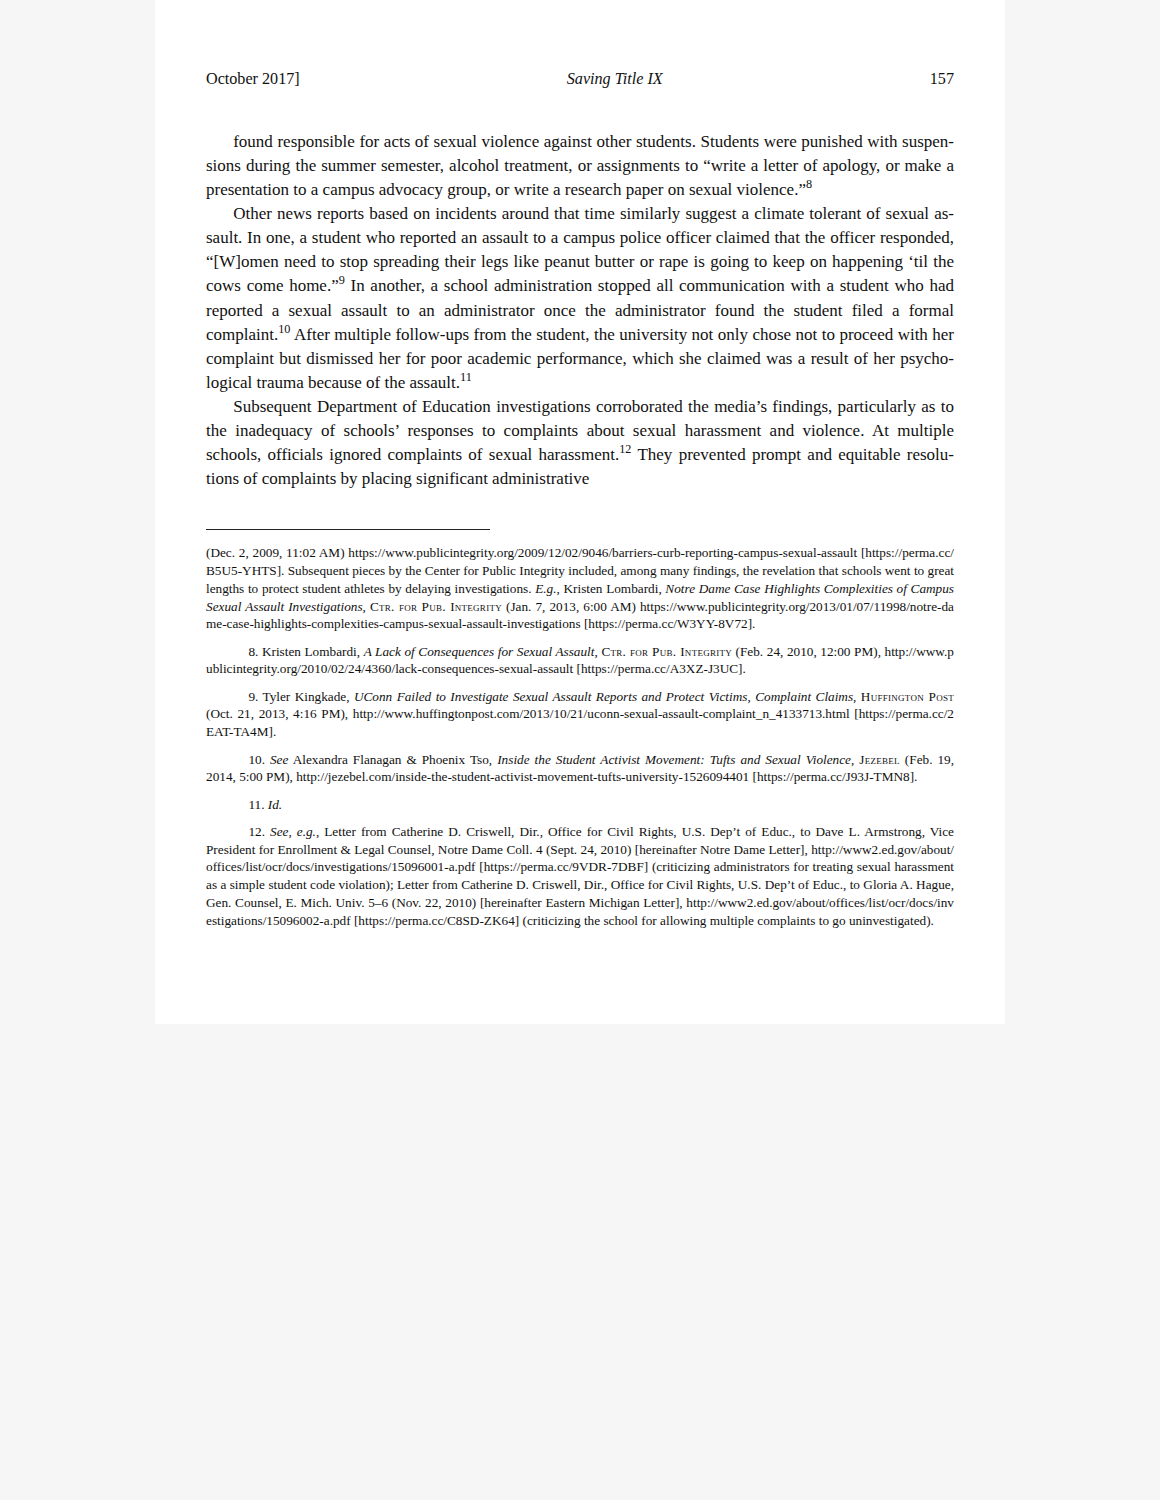October 2017] Saving Title IX 157
found responsible for acts of sexual violence against other students. Students were punished with suspensions during the summer semester, alcohol treatment, or assignments to “write a letter of apology, or make a presentation to a campus advocacy group, or write a research paper on sexual violence.”8
Other news reports based on incidents around that time similarly suggest a climate tolerant of sexual assault. In one, a student who reported an assault to a campus police officer claimed that the officer responded, “[W]omen need to stop spreading their legs like peanut butter or rape is going to keep on happening ‘til the cows come home.”9 In another, a school administration stopped all communication with a student who had reported a sexual assault to an administrator once the administrator found the student filed a formal complaint.10 After multiple follow-ups from the student, the university not only chose not to proceed with her complaint but dismissed her for poor academic performance, which she claimed was a result of her psychological trauma because of the assault.11
Subsequent Department of Education investigations corroborated the media’s findings, particularly as to the inadequacy of schools’ responses to complaints about sexual harassment and violence. At multiple schools, officials ignored complaints of sexual harassment.12 They prevented prompt and equitable resolutions of complaints by placing significant administrative
(Dec. 2, 2009, 11:02 AM) https://www.publicintegrity.org/2009/12/02/9046/barriers-curb-reporting-campus-sexual-assault [https://perma.cc/B5U5-YHTS]. Subsequent pieces by the Center for Public Integrity included, among many findings, the revelation that schools went to great lengths to protect student athletes by delaying investigations. E.g., Kristen Lombardi, Notre Dame Case Highlights Complexities of Campus Sexual Assault Investigations, Ctr. for Pub. Integrity (Jan. 7, 2013, 6:00 AM) https://www.publicintegrity.org/2013/01/07/11998/notre-dame-case-highlights-complexities-campus-sexual-assault-investigations [https://perma.cc/W3YY-8V72].
8. Kristen Lombardi, A Lack of Consequences for Sexual Assault, Ctr. for Pub. Integrity (Feb. 24, 2010, 12:00 PM), http://www.publicintegrity.org/2010/02/24/4360/lack-consequences-sexual-assault [https://perma.cc/A3XZ-J3UC].
9. Tyler Kingkade, UConn Failed to Investigate Sexual Assault Reports and Protect Victims, Complaint Claims, Huffington Post (Oct. 21, 2013, 4:16 PM), http://www.huffingtonpost.com/2013/10/21/uconn-sexual-assault-complaint_n_4133713.html [https://perma.cc/2EAT-TA4M].
10. See Alexandra Flanagan & Phoenix Tso, Inside the Student Activist Movement: Tufts and Sexual Violence, Jezebel (Feb. 19, 2014, 5:00 PM), http://jezebel.com/inside-the-student-activist-movement-tufts-university-1526094401 [https://perma.cc/J93J-TMN8].
11. Id.
12. See, e.g., Letter from Catherine D. Criswell, Dir., Office for Civil Rights, U.S. Dep’t of Educ., to Dave L. Armstrong, Vice President for Enrollment & Legal Counsel, Notre Dame Coll. 4 (Sept. 24, 2010) [hereinafter Notre Dame Letter], http://www2.ed.gov/about/offices/list/ocr/docs/investigations/15096001-a.pdf [https://perma.cc/9VDR-7DBF] (criticizing administrators for treating sexual harassment as a simple student code violation); Letter from Catherine D. Criswell, Dir., Office for Civil Rights, U.S. Dep’t of Educ., to Gloria A. Hague, Gen. Counsel, E. Mich. Univ. 5–6 (Nov. 22, 2010) [hereinafter Eastern Michigan Letter], http://www2.ed.gov/about/offices/list/ocr/docs/investigations/15096002-a.pdf [https://perma.cc/C8SD-ZK64] (criticizing the school for allowing multiple complaints to go uninvestigated).